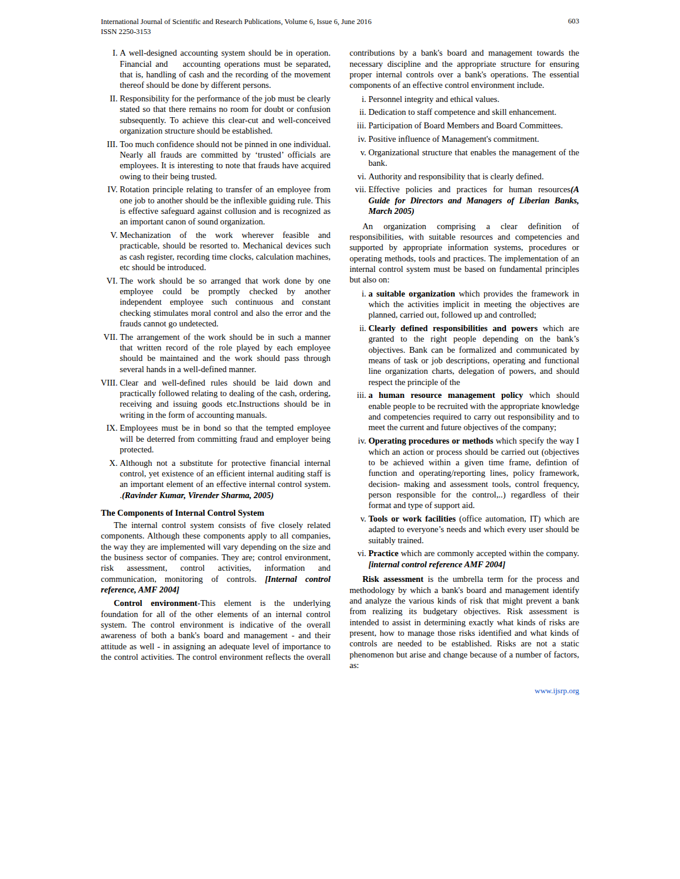International Journal of Scientific and Research Publications, Volume 6, Issue 6, June 2016
ISSN 2250-3153
603
A well-designed accounting system should be in operation. Financial and accounting operations must be separated, that is, handling of cash and the recording of the movement thereof should be done by different persons.
Responsibility for the performance of the job must be clearly stated so that there remains no room for doubt or confusion subsequently. To achieve this clear-cut and well-conceived organization structure should be established.
Too much confidence should not be pinned in one individual. Nearly all frauds are committed by ‘trusted’ officials are employees. It is interesting to note that frauds have acquired owing to their being trusted.
Rotation principle relating to transfer of an employee from one job to another should be the inflexible guiding rule. This is effective safeguard against collusion and is recognized as an important canon of sound organization.
Mechanization of the work wherever feasible and practicable, should be resorted to. Mechanical devices such as cash register, recording time clocks, calculation machines, etc should be introduced.
The work should be so arranged that work done by one employee could be promptly checked by another independent employee such continuous and constant checking stimulates moral control and also the error and the frauds cannot go undetected.
The arrangement of the work should be in such a manner that written record of the role played by each employee should be maintained and the work should pass through several hands in a well-defined manner.
Clear and well-defined rules should be laid down and practically followed relating to dealing of the cash, ordering, receiving and issuing goods etc.Instructions should be in writing in the form of accounting manuals.
Employees must be in bond so that the tempted employee will be deterred from committing fraud and employer being protected.
Although not a substitute for protective financial internal control, yet existence of an efficient internal auditing staff is an important element of an effective internal control system. .(Ravinder Kumar, Virender Sharma, 2005)
The Components of Internal Control System
The internal control system consists of five closely related components. Although these components apply to all companies, the way they are implemented will vary depending on the size and the business sector of companies. They are; control environment, risk assessment, control activities, information and communication, monitoring of controls. [Internal control reference, AMF 2004]
Control environment-This element is the underlying foundation for all of the other elements of an internal control system. The control environment is indicative of the overall awareness of both a bank's board and management - and their attitude as well - in assigning an adequate level of importance to the control activities. The control environment reflects the overall contributions by a bank's board and management towards the necessary discipline and the appropriate structure for ensuring proper internal controls over a bank's operations. The essential components of an effective control environment include.
Personnel integrity and ethical values.
Dedication to staff competence and skill enhancement.
Participation of Board Members and Board Committees.
Positive influence of Management's commitment.
Organizational structure that enables the management of the bank.
Authority and responsibility that is clearly defined.
Effective policies and practices for human resources(A Guide for Directors and Managers of Liberian Banks, March 2005)
An organization comprising a clear definition of responsibilities, with suitable resources and competencies and supported by appropriate information systems, procedures or operating methods, tools and practices. The implementation of an internal control system must be based on fundamental principles but also on:
a suitable organization which provides the framework in which the activities implicit in meeting the objectives are planned, carried out, followed up and controlled;
Clearly defined responsibilities and powers which are granted to the right people depending on the bank’s objectives. Bank can be formalized and communicated by means of task or job descriptions, operating and functional line organization charts, delegation of powers, and should respect the principle of the
a human resource management policy which should enable people to be recruited with the appropriate knowledge and competencies required to carry out responsibility and to meet the current and future objectives of the company;
Operating procedures or methods which specify the way I which an action or process should be carried out (objectives to be achieved within a given time frame, defintion of function and operating/reporting lines, policy framework, decision- making and assessment tools, control frequency, person responsible for the control,..) regardless of their format and type of support aid.
Tools or work facilities (office automation, IT) which are adapted to everyone’s needs and which every user should be suitably trained.
Practice which are commonly accepted within the company.[internal control reference AMF 2004]
Risk assessment is the umbrella term for the process and methodology by which a bank's board and management identify and analyze the various kinds of risk that might prevent a bank from realizing its budgetary objectives. Risk assessment is intended to assist in determining exactly what kinds of risks are present, how to manage those risks identified and what kinds of controls are needed to be established. Risks are not a static phenomenon but arise and change because of a number of factors, as:
www.ijsrp.org